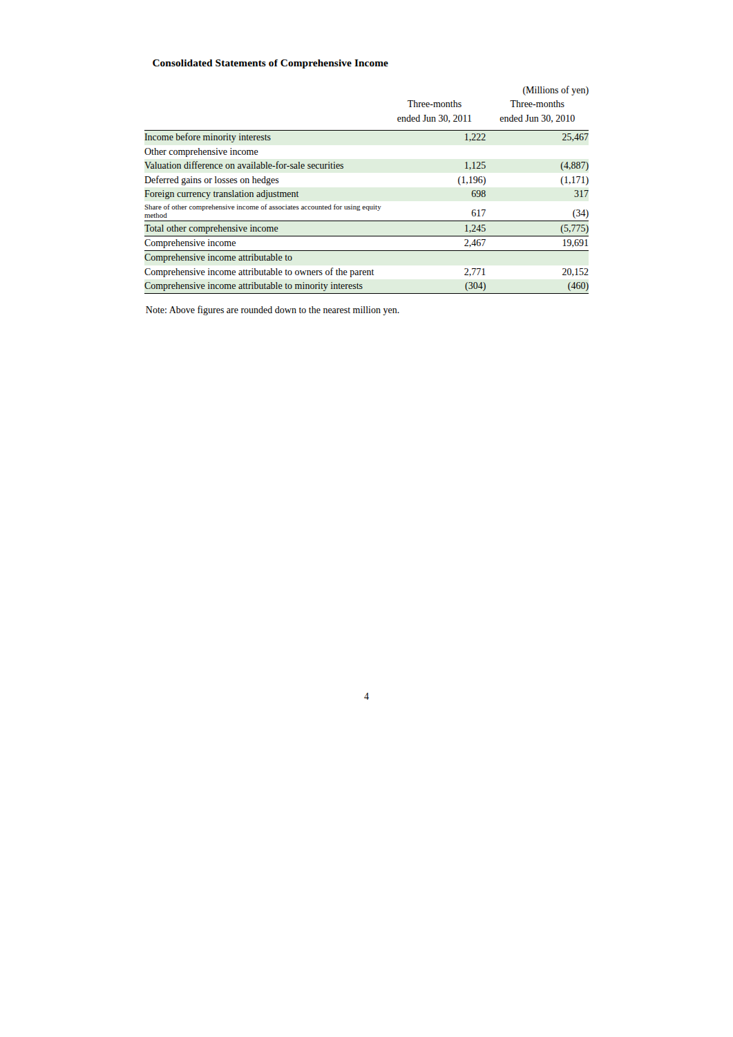Consolidated Statements of Comprehensive Income
| | | (Millions of yen) |
| | Three-months | Three-months |
| | ended Jun 30, 2011 | ended Jun 30, 2010 |
| Income before minority interests | 1,222 | 25,467 |
| Other comprehensive income | | |
| Valuation difference on available-for-sale securities | 1,125 | (4,887) |
| Deferred gains or losses on hedges | (1,196) | (1,171) |
| Foreign currency translation adjustment | 698 | 317 |
| Share of other comprehensive income of associates accounted for using equity method | 617 | (34) |
| Total other comprehensive income | 1,245 | (5,775) |
| Comprehensive income | 2,467 | 19,691 |
| Comprehensive income attributable to | | |
| Comprehensive income attributable to owners of the parent | 2,771 | 20,152 |
| Comprehensive income attributable to minority interests | (304) | (460) |
Note: Above figures are rounded down to the nearest million yen.
4